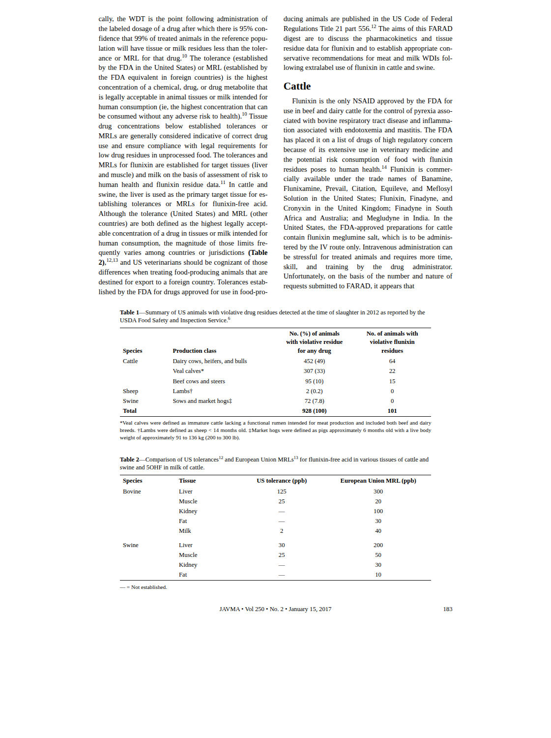cally, the WDT is the point following administration of the labeled dosage of a drug after which there is 95% confidence that 99% of treated animals in the reference population will have tissue or milk residues less than the tolerance or MRL for that drug.10 The tolerance (established by the FDA in the United States) or MRL (established by the FDA equivalent in foreign countries) is the highest concentration of a chemical, drug, or drug metabolite that is legally acceptable in animal tissues or milk intended for human consumption (ie, the highest concentration that can be consumed without any adverse risk to health).10 Tissue drug concentrations below established tolerances or MRLs are generally considered indicative of correct drug use and ensure compliance with legal requirements for low drug residues in unprocessed food. The tolerances and MRLs for flunixin are established for target tissues (liver and muscle) and milk on the basis of assessment of risk to human health and flunixin residue data.11 In cattle and swine, the liver is used as the primary target tissue for establishing tolerances or MRLs for flunixin-free acid. Although the tolerance (United States) and MRL (other countries) are both defined as the highest legally acceptable concentration of a drug in tissues or milk intended for human consumption, the magnitude of those limits frequently varies among countries or jurisdictions (Table 2),12,13 and US veterinarians should be cognizant of those differences when treating food-producing animals that are destined for export to a foreign country. Tolerances established by the FDA for drugs approved for use in food-producing animals are published in the US Code of Federal Regulations Title 21 part 556.12 The aims of this FARAD digest are to discuss the pharmacokinetics and tissue residue data for flunixin and to establish appropriate conservative recommendations for meat and milk WDIs following extralabel use of flunixin in cattle and swine.
Cattle
Flunixin is the only NSAID approved by the FDA for use in beef and dairy cattle for the control of pyrexia associated with bovine respiratory tract disease and inflammation associated with endotoxemia and mastitis. The FDA has placed it on a list of drugs of high regulatory concern because of its extensive use in veterinary medicine and the potential risk consumption of food with flunixin residues poses to human health.14 Flunixin is commercially available under the trade names of Banamine, Flunixamine, Prevail, Citation, Equileve, and Meflosyl Solution in the United States; Flunixin, Finadyne, and Cronyxin in the United Kingdom; Finadyne in South Africa and Australia; and Megludyne in India. In the United States, the FDA-approved preparations for cattle contain flunixin meglumine salt, which is to be administered by the IV route only. Intravenous administration can be stressful for treated animals and requires more time, skill, and training by the drug administrator. Unfortunately, on the basis of the number and nature of requests submitted to FARAD, it appears that
Table 1 —Summary of US animals with violative drug residues detected at the time of slaughter in 2012 as reported by the USDA Food Safety and Inspection Service. 6
| Species | Production class | No. (%) of animals with violative residue for any drug | No. of animals with violative flunixin residues |
| --- | --- | --- | --- |
| Cattle | Dairy cows, heifers, and bulls | 452 (49) | 64 |
| | Veal calves* | 307 (33) | 22 |
| | Beef cows and steers | 95 (10) | 15 |
| Sheep | Lambs† | 2 (0.2) | 0 |
| Swine | Sows and market hogs‡ | 72 (7.8) | 0 |
| Total | | 928 (100) | 101 |
*Veal calves were defined as immature cattle lacking a functional rumen intended for meat production and included both beef and dairy breeds. †Lambs were defined as sheep < 14 months old. ‡Market hogs were defined as pigs approximately 6 months old with a live body weight of approximately 91 to 136 kg (200 to 300 lb).
Table 2 —Comparison of US tolerances 12 and European Union MRLs 13 for flunixin-free acid in various tissues of cattle and swine and 5OHF in milk of cattle.
| Species | Tissue | US tolerance (ppb) | European Union MRL (ppb) |
| --- | --- | --- | --- |
| Bovine | Liver | 125 | 300 |
| | Muscle | 25 | 20 |
| | Kidney | — | 100 |
| | Fat | — | 30 |
| | Milk | 2 | 40 |
| Swine | Liver | 30 | 200 |
| | Muscle | 25 | 50 |
| | Kidney | — | 30 |
| | Fat | — | 10 |
— = Not established.
JAVMA • Vol 250 • No. 2 • January 15, 2017
183